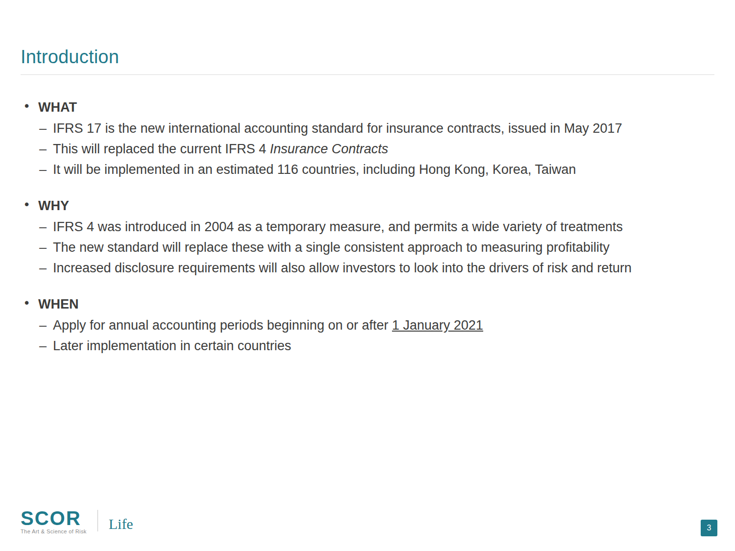Introduction
WHAT
IFRS 17 is the new international accounting standard for insurance contracts, issued in May 2017
This will replaced the current IFRS 4 Insurance Contracts
It will be implemented in an estimated 116 countries, including Hong Kong, Korea, Taiwan
WHY
IFRS 4 was introduced in 2004 as a temporary measure, and permits a wide variety of treatments
The new standard will replace these with a single consistent approach to measuring profitability
Increased disclosure requirements will also allow investors to look into the drivers of risk and return
WHEN
Apply for annual accounting periods beginning on or after 1 January 2021
Later implementation in certain countries
SCOR
The Art & Science of Risk
Life
3